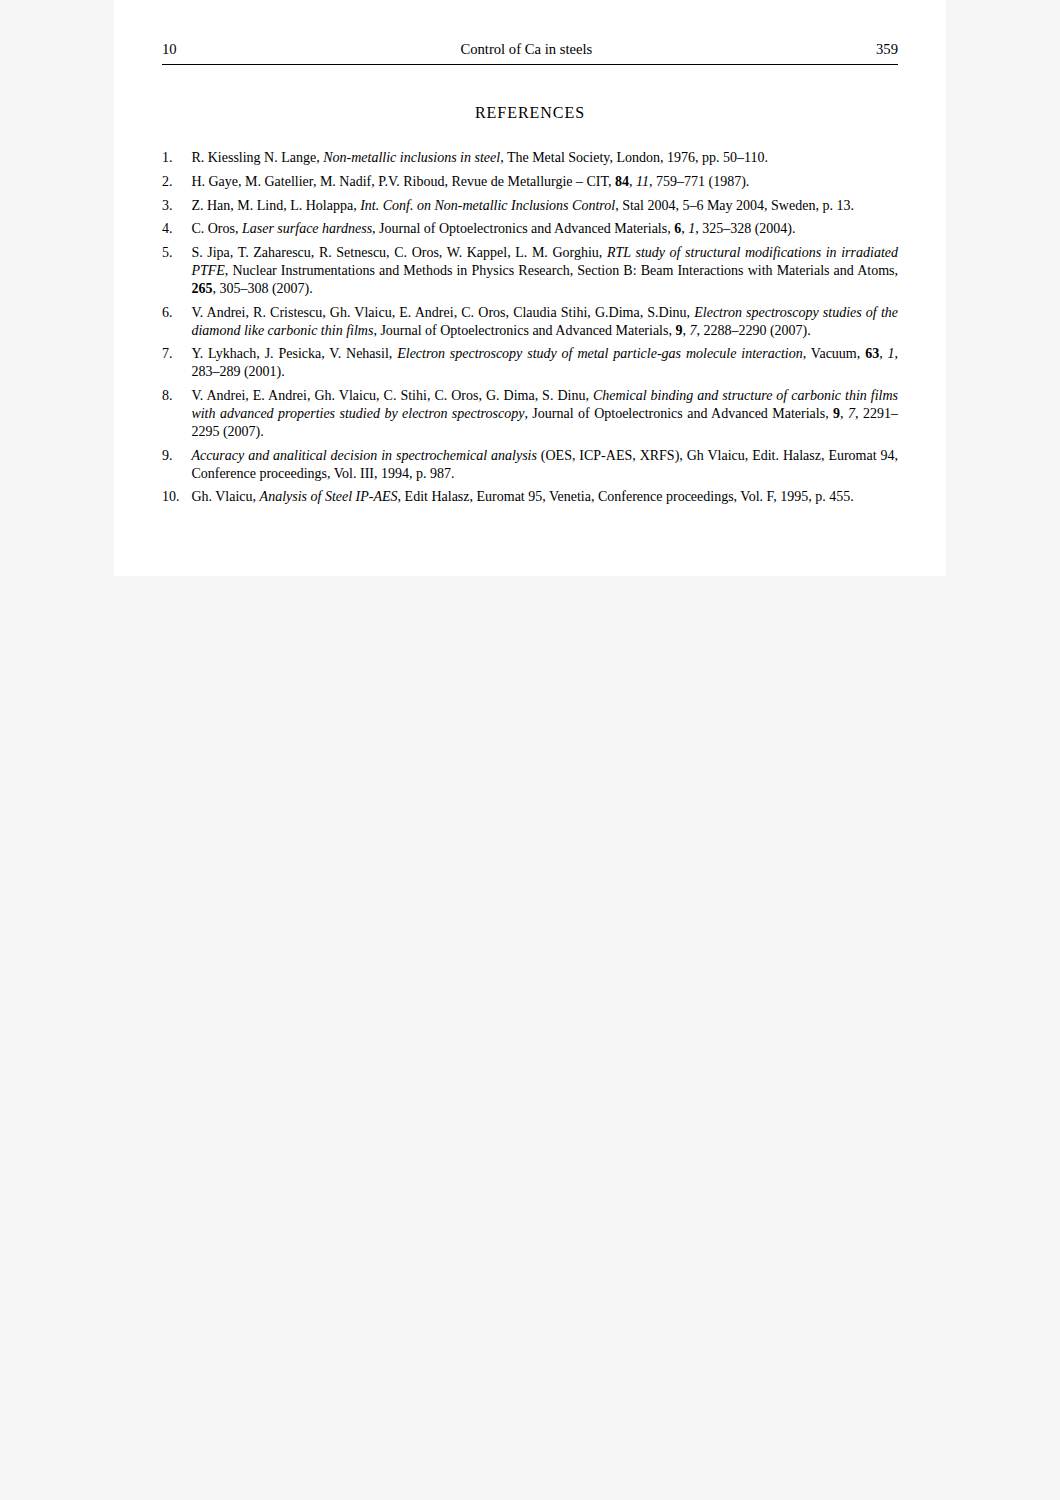10 Control of Ca in steels 359
REFERENCES
1. R. Kiessling N. Lange, Non-metallic inclusions in steel, The Metal Society, London, 1976, pp. 50–110.
2. H. Gaye, M. Gatellier, M. Nadif, P.V. Riboud, Revue de Metallurgie – CIT, 84, 11, 759–771 (1987).
3. Z. Han, M. Lind, L. Holappa, Int. Conf. on Non-metallic Inclusions Control, Stal 2004, 5–6 May 2004, Sweden, p. 13.
4. C. Oros, Laser surface hardness, Journal of Optoelectronics and Advanced Materials, 6, 1, 325–328 (2004).
5. S. Jipa, T. Zaharescu, R. Setnescu, C. Oros, W. Kappel, L. M. Gorghiu, RTL study of structural modifications in irradiated PTFE, Nuclear Instrumentations and Methods in Physics Research, Section B: Beam Interactions with Materials and Atoms, 265, 305–308 (2007).
6. V. Andrei, R. Cristescu, Gh. Vlaicu, E. Andrei, C. Oros, Claudia Stihi, G.Dima, S.Dinu, Electron spectroscopy studies of the diamond like carbonic thin films, Journal of Optoelectronics and Advanced Materials, 9, 7, 2288–2290 (2007).
7. Y. Lykhach, J. Pesicka, V. Nehasil, Electron spectroscopy study of metal particle-gas molecule interaction, Vacuum, 63, 1, 283–289 (2001).
8. V. Andrei, E. Andrei, Gh. Vlaicu, C. Stihi, C. Oros, G. Dima, S. Dinu, Chemical binding and structure of carbonic thin films with advanced properties studied by electron spectroscopy, Journal of Optoelectronics and Advanced Materials, 9, 7, 2291–2295 (2007).
9. Accuracy and analitical decision in spectrochemical analysis (OES, ICP-AES, XRFS), Gh Vlaicu, Edit. Halasz, Euromat 94, Conference proceedings, Vol. III, 1994, p. 987.
10. Gh. Vlaicu, Analysis of Steel IP-AES, Edit Halasz, Euromat 95, Venetia, Conference proceedings, Vol. F, 1995, p. 455.